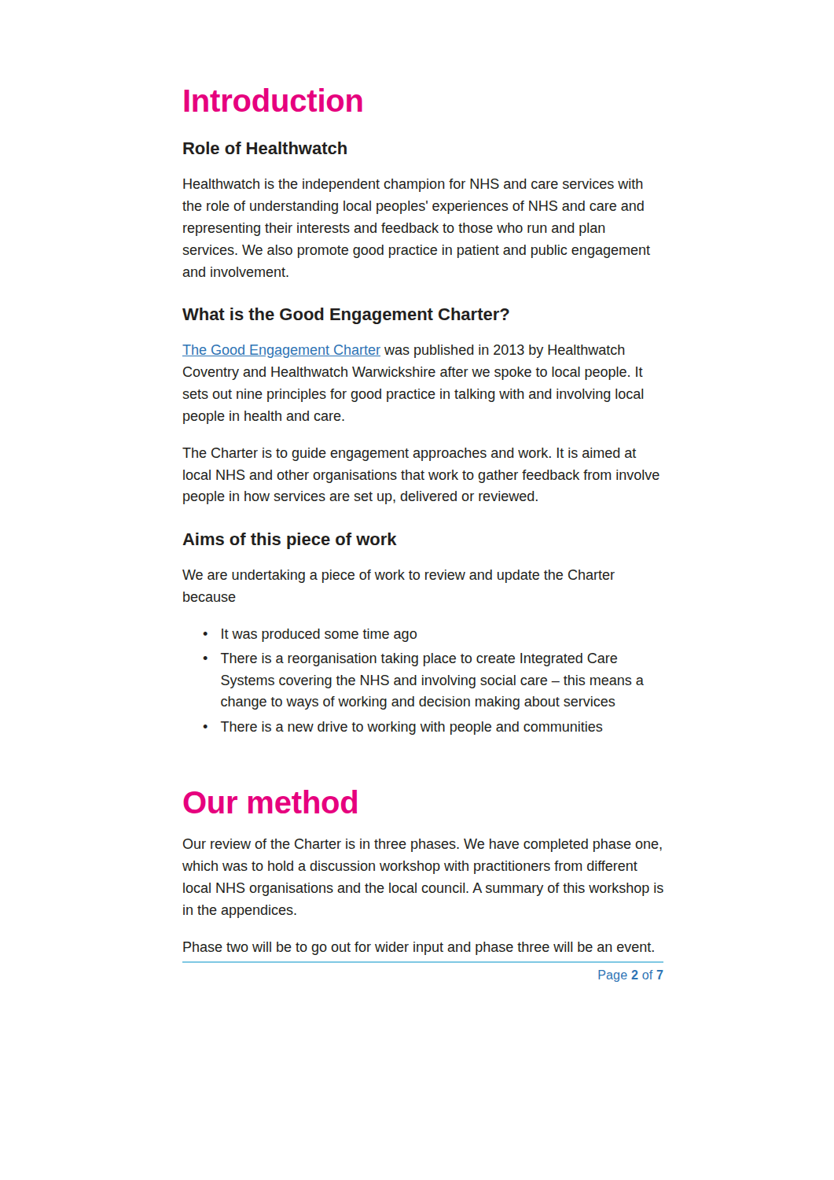Introduction
Role of Healthwatch
Healthwatch is the independent champion for NHS and care services with the role of understanding local peoples' experiences of NHS and care and representing their interests and feedback to those who run and plan services. We also promote good practice in patient and public engagement and involvement.
What is the Good Engagement Charter?
The Good Engagement Charter was published in 2013 by Healthwatch Coventry and Healthwatch Warwickshire after we spoke to local people. It sets out nine principles for good practice in talking with and involving local people in health and care.
The Charter is to guide engagement approaches and work. It is aimed at local NHS and other organisations that work to gather feedback from involve people in how services are set up, delivered or reviewed.
Aims of this piece of work
We are undertaking a piece of work to review and update the Charter because
It was produced some time ago
There is a reorganisation taking place to create Integrated Care Systems covering the NHS and involving social care – this means a change to ways of working and decision making about services
There is a new drive to working with people and communities
Our method
Our review of the Charter is in three phases. We have completed phase one, which was to hold a discussion workshop with practitioners from different local NHS organisations and the local council. A summary of this workshop is in the appendices.
Phase two will be to go out for wider input and phase three will be an event.
Page 2 of 7